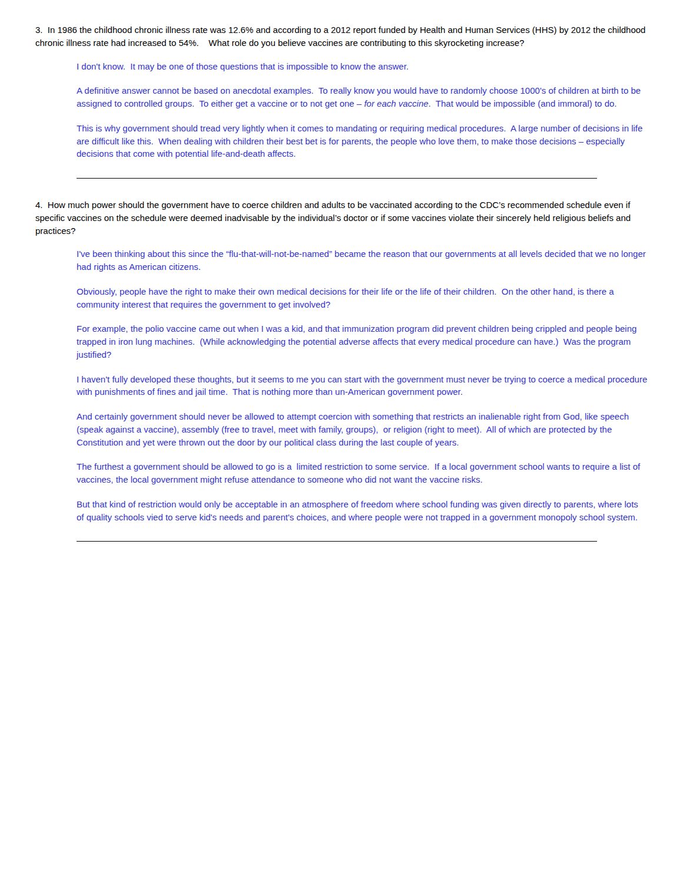3. In 1986 the childhood chronic illness rate was 12.6% and according to a 2012 report funded by Health and Human Services (HHS) by 2012 the childhood chronic illness rate had increased to 54%. What role do you believe vaccines are contributing to this skyrocketing increase?
I don't know. It may be one of those questions that is impossible to know the answer.
A definitive answer cannot be based on anecdotal examples. To really know you would have to randomly choose 1000's of children at birth to be assigned to controlled groups. To either get a vaccine or to not get one – for each vaccine. That would be impossible (and immoral) to do.
This is why government should tread very lightly when it comes to mandating or requiring medical procedures. A large number of decisions in life are difficult like this. When dealing with children their best bet is for parents, the people who love them, to make those decisions – especially decisions that come with potential life-and-death affects.
4. How much power should the government have to coerce children and adults to be vaccinated according to the CDC’s recommended schedule even if specific vaccines on the schedule were deemed inadvisable by the individual’s doctor or if some vaccines violate their sincerely held religious beliefs and practices?
I've been thinking about this since the “flu-that-will-not-be-named” became the reason that our governments at all levels decided that we no longer had rights as American citizens.
Obviously, people have the right to make their own medical decisions for their life or the life of their children. On the other hand, is there a community interest that requires the government to get involved?
For example, the polio vaccine came out when I was a kid, and that immunization program did prevent children being crippled and people being trapped in iron lung machines. (While acknowledging the potential adverse affects that every medical procedure can have.) Was the program justified?
I haven't fully developed these thoughts, but it seems to me you can start with the government must never be trying to coerce a medical procedure with punishments of fines and jail time. That is nothing more than un-American government power.
And certainly government should never be allowed to attempt coercion with something that restricts an inalienable right from God, like speech (speak against a vaccine), assembly (free to travel, meet with family, groups), or religion (right to meet). All of which are protected by the Constitution and yet were thrown out the door by our political class during the last couple of years.
The furthest a government should be allowed to go is a limited restriction to some service. If a local government school wants to require a list of vaccines, the local government might refuse attendance to someone who did not want the vaccine risks.
But that kind of restriction would only be acceptable in an atmosphere of freedom where school funding was given directly to parents, where lots of quality schools vied to serve kid's needs and parent's choices, and where people were not trapped in a government monopoly school system.